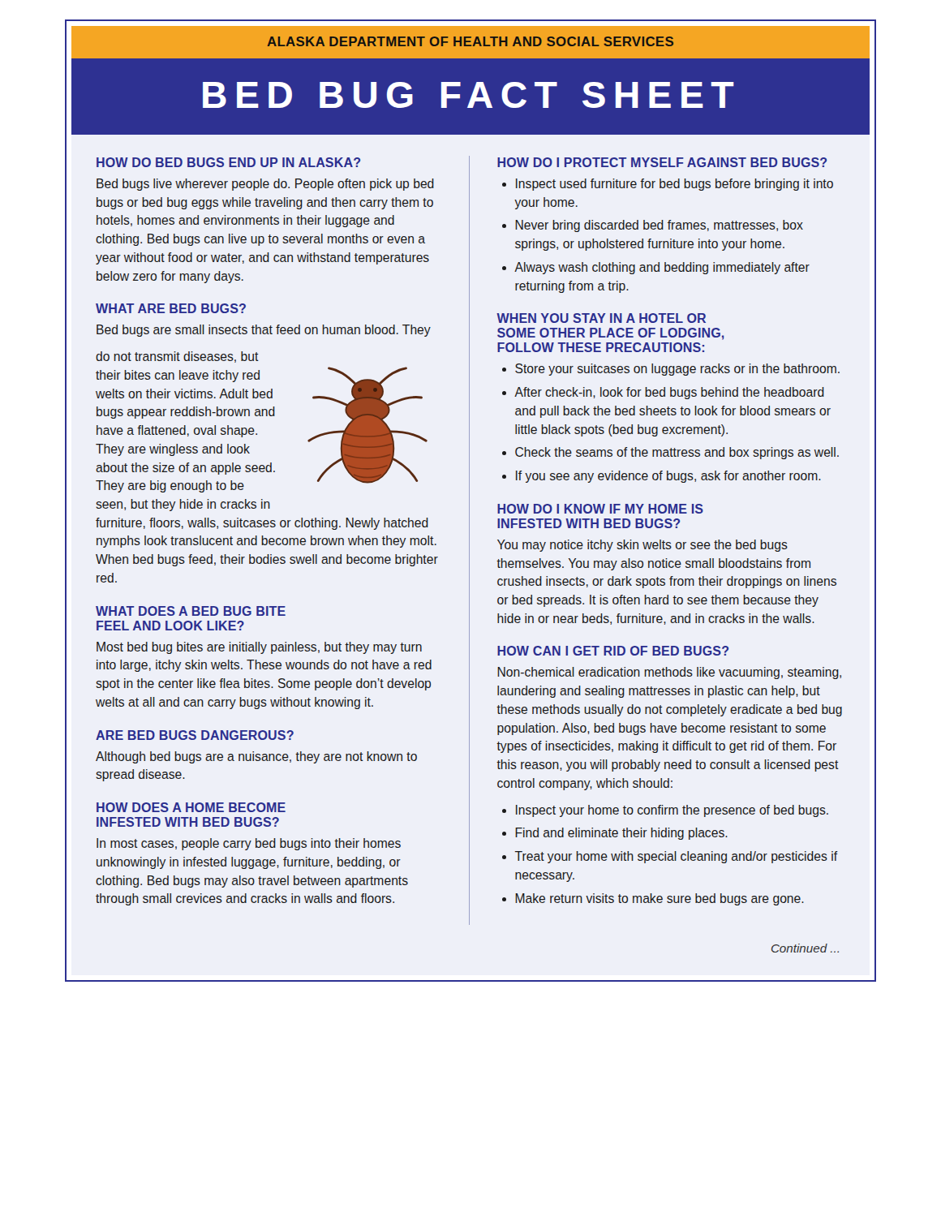ALASKA DEPARTMENT OF HEALTH AND SOCIAL SERVICES
BED BUG FACT SHEET
How do bed bugs end up in Alaska?
Bed bugs live wherever people do. People often pick up bed bugs or bed bug eggs while traveling and then carry them to hotels, homes and environments in their luggage and clothing. Bed bugs can live up to several months or even a year without food or water, and can withstand temperatures below zero for many days.
What are bed bugs?
Bed bugs are small insects that feed on human blood. They
Illustration of an adult bed bug A reddish-brown, flattened, oval-shaped wingless insect with six legs and two antennae, shown from above.
do not transmit diseases, but their bites can leave itchy red welts on their victims. Adult bed bugs appear reddish-brown and have a flattened, oval shape. They are wingless and look about the size of an apple seed. They are big enough to be seen, but they hide in cracks in furniture, floors, walls, suitcases or clothing. Newly hatched nymphs look translucent and become brown when they molt. When bed bugs feed, their bodies swell and become brighter red.
What does a bed bug bite
feel and look like?
Most bed bug bites are initially painless, but they may turn into large, itchy skin welts. These wounds do not have a red spot in the center like flea bites. Some people don’t develop welts at all and can carry bugs without knowing it.
Are bed bugs dangerous?
Although bed bugs are a nuisance, they are not known to spread disease.
How does a home become
infested with bed bugs?
In most cases, people carry bed bugs into their homes unknowingly in infested luggage, furniture, bedding, or clothing. Bed bugs may also travel between apartments through small crevices and cracks in walls and floors.
How do I protect myself against bed bugs?
Inspect used furniture for bed bugs before bringing it into your home.
Never bring discarded bed frames, mattresses, box springs, or upholstered furniture into your home.
Always wash clothing and bedding immediately after returning from a trip.
When you stay in a hotel or
some other place of lodging,
follow these precautions:
Store your suitcases on luggage racks or in the bathroom.
After check-in, look for bed bugs behind the headboard and pull back the bed sheets to look for blood smears or little black spots (bed bug excrement).
Check the seams of the mattress and box springs as well.
If you see any evidence of bugs, ask for another room.
How do I know if my home is
infested with bed bugs?
You may notice itchy skin welts or see the bed bugs themselves. You may also notice small bloodstains from crushed insects, or dark spots from their droppings on linens or bed spreads. It is often hard to see them because they hide in or near beds, furniture, and in cracks in the walls.
How can I get rid of bed bugs?
Non-chemical eradication methods like vacuuming, steaming, laundering and sealing mattresses in plastic can help, but these methods usually do not completely eradicate a bed bug population. Also, bed bugs have become resistant to some types of insecticides, making it difficult to get rid of them. For this reason, you will probably need to consult a licensed pest control company, which should:
Inspect your home to confirm the presence of bed bugs.
Find and eliminate their hiding places.
Treat your home with special cleaning and/or pesticides if necessary.
Make return visits to make sure bed bugs are gone.
Continued ...